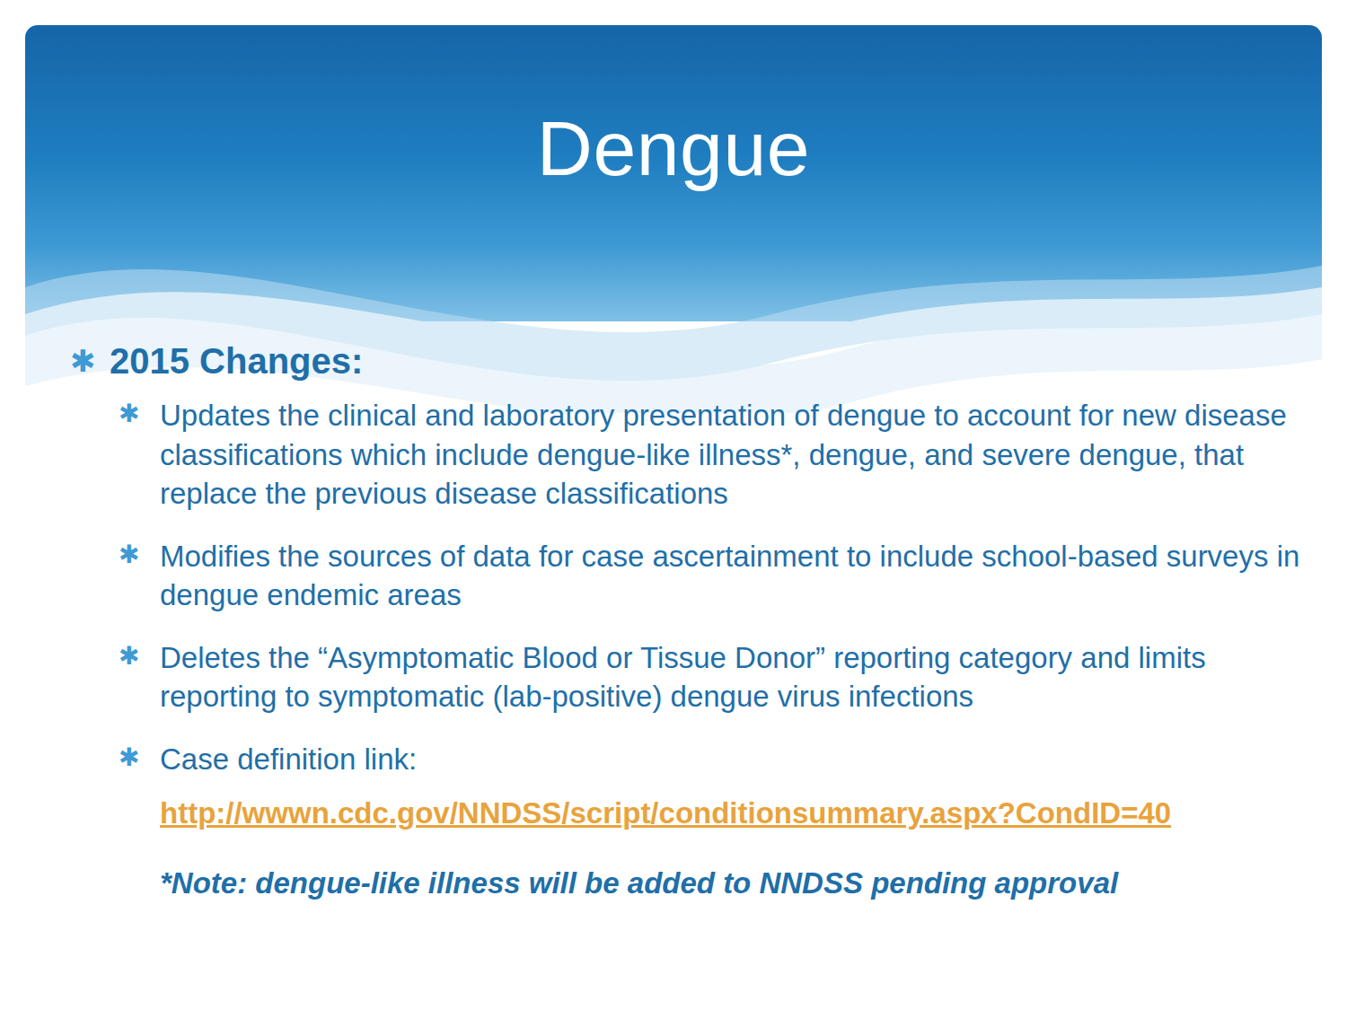Dengue
✱2015 Changes:
✱Updates the clinical and laboratory presentation of dengue to account for new disease classifications which include dengue-like illness*, dengue, and severe dengue, that replace the previous disease classifications
✱Modifies the sources of data for case ascertainment to include school-based surveys in dengue endemic areas
✱Deletes the “Asymptomatic Blood or Tissue Donor” reporting category and limits reporting to symptomatic (lab-positive) dengue virus infections
✱Case definition link:
http://wwwn.cdc.gov/NNDSS/script/conditionsummary.aspx?CondID=40
*Note: dengue-like illness will be added to NNDSS pending approval